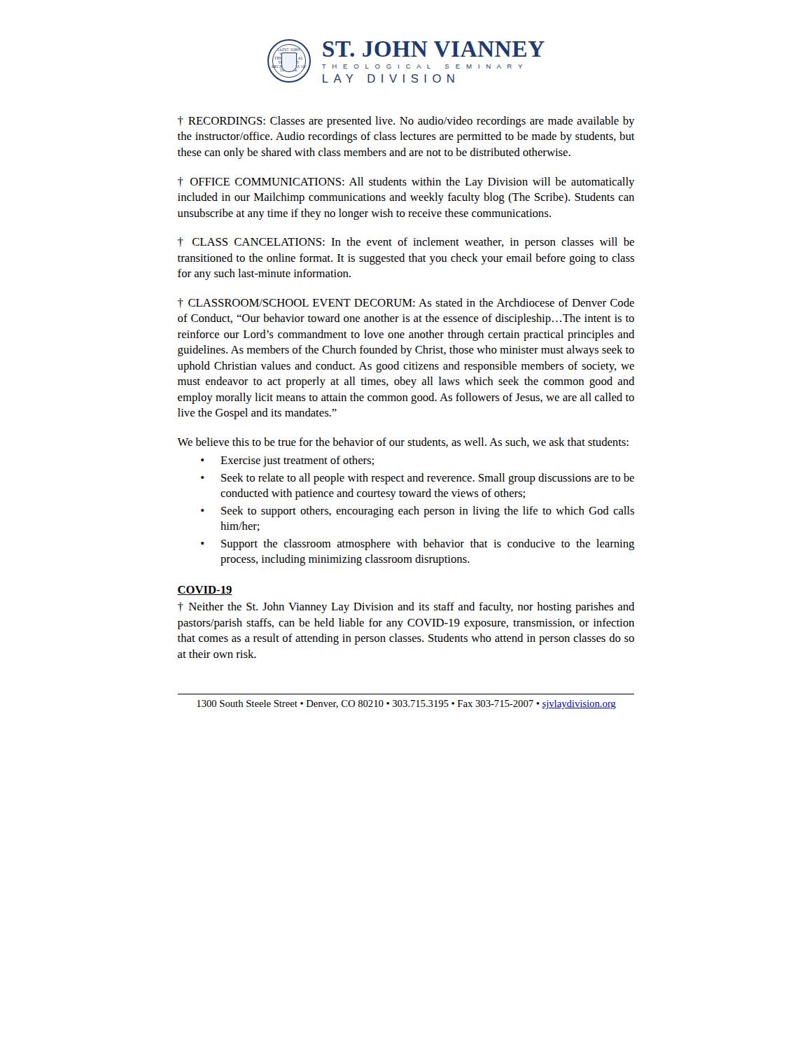SAINT JOHN VIANNEY
THEOLOGICAL
SEMINARY
ARCHDIOCESE OF DENVER ST. JOHN VIANNEY
T H E O L O G I C A L S E M I N A R Y
LAY DIVISION
† RECORDINGS: Classes are presented live. No audio/video recordings are made available by the instructor/office. Audio recordings of class lectures are permitted to be made by students, but these can only be shared with class members and are not to be distributed otherwise.
† OFFICE COMMUNICATIONS: All students within the Lay Division will be automatically included in our Mailchimp communications and weekly faculty blog (The Scribe). Students can unsubscribe at any time if they no longer wish to receive these communications.
† CLASS CANCELATIONS: In the event of inclement weather, in person classes will be transitioned to the online format. It is suggested that you check your email before going to class for any such last-minute information.
† CLASSROOM/SCHOOL EVENT DECORUM: As stated in the Archdiocese of Denver Code of Conduct, “Our behavior toward one another is at the essence of discipleship…The intent is to reinforce our Lord’s commandment to love one another through certain practical principles and guidelines. As members of the Church founded by Christ, those who minister must always seek to uphold Christian values and conduct. As good citizens and responsible members of society, we must endeavor to act properly at all times, obey all laws which seek the common good and employ morally licit means to attain the common good. As followers of Jesus, we are all called to live the Gospel and its mandates.”
We believe this to be true for the behavior of our students, as well. As such, we ask that students:
Exercise just treatment of others;
Seek to relate to all people with respect and reverence. Small group discussions are to be conducted with patience and courtesy toward the views of others;
Seek to support others, encouraging each person in living the life to which God calls him/her;
Support the classroom atmosphere with behavior that is conducive to the learning process, including minimizing classroom disruptions.
COVID-19
† Neither the St. John Vianney Lay Division and its staff and faculty, nor hosting parishes and pastors/parish staffs, can be held liable for any COVID-19 exposure, transmission, or infection that comes as a result of attending in person classes. Students who attend in person classes do so at their own risk.
1300 South Steele Street • Denver, CO 80210 • 303.715.3195 • Fax 303-715-2007 • sjvlaydivision.org